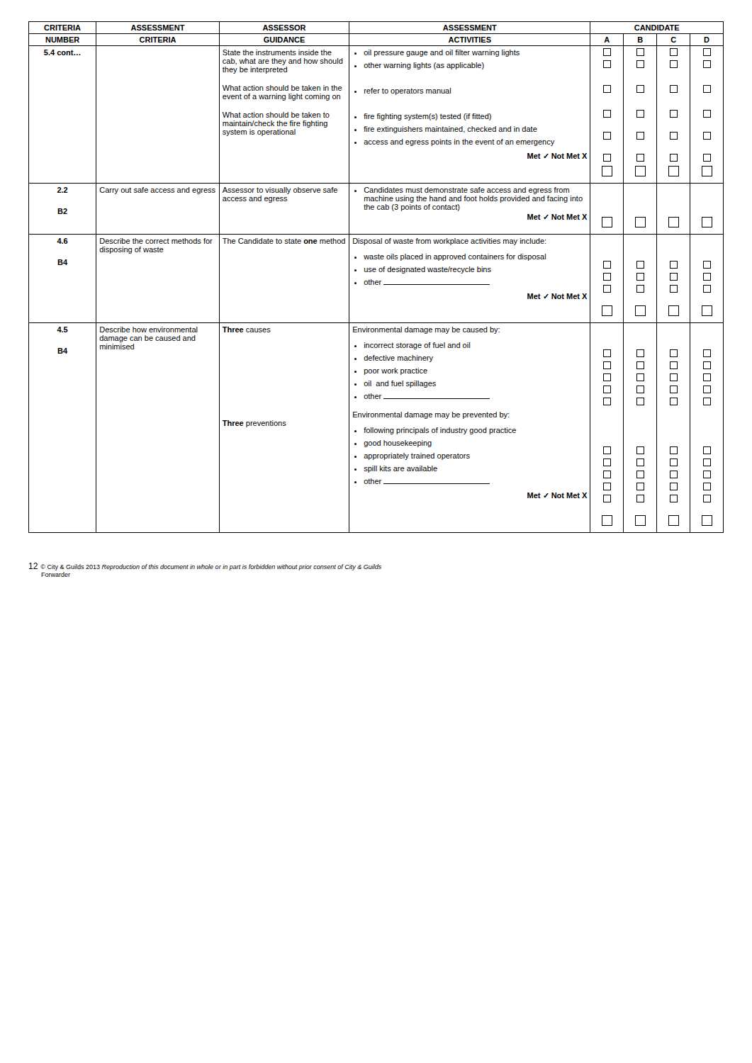| CRITERIA | ASSESSMENT | ASSESSOR | ASSESSMENT | CANDIDATE |
| --- | --- | --- | --- | --- |
| NUMBER | CRITERIA | GUIDANCE | ACTIVITIES | A | B | C | D |
| 5.4 cont… | | State the instruments inside the cab, what are they and how should they be interpreted What action should be taken in the event of a warning light coming on What action should be taken to maintain/check the fire fighting system is operational | oil pressure gauge and oil filter warning lights other warning lights (as applicable) refer to operators manual fire fighting system(s) tested (if fitted) fire extinguishers maintained, checked and in date access and egress points in the event of an emergency Met ✓ Not Met X | | | | |
| 2.2 B2 | Carry out safe access and egress | Assessor to visually observe safe access and egress | Candidates must demonstrate safe access and egress from machine using the hand and foot holds provided and facing into the cab (3 points of contact) Met ✓ Not Met X | | | | |
| 4.6 B4 | Describe the correct methods for disposing of waste | The Candidate to state one method | Disposal of waste from workplace activities may include: waste oils placed in approved containers for disposal use of designated waste/recycle bins other Met ✓ Not Met X | | | | |
| 4.5 B4 | Describe how environmental damage can be caused and minimised | Three causes Three preventions | Environmental damage may be caused by: incorrect storage of fuel and oil defective machinery poor work practice oil and fuel spillages other Environmental damage may be prevented by: following principals of industry good practice good housekeeping appropriately trained operators spill kits are available other Met ✓ Not Met X | | | | |
12© City & Guilds 2013 Reproduction of this document in whole or in part is forbidden without prior consent of City & Guilds
Forwarder